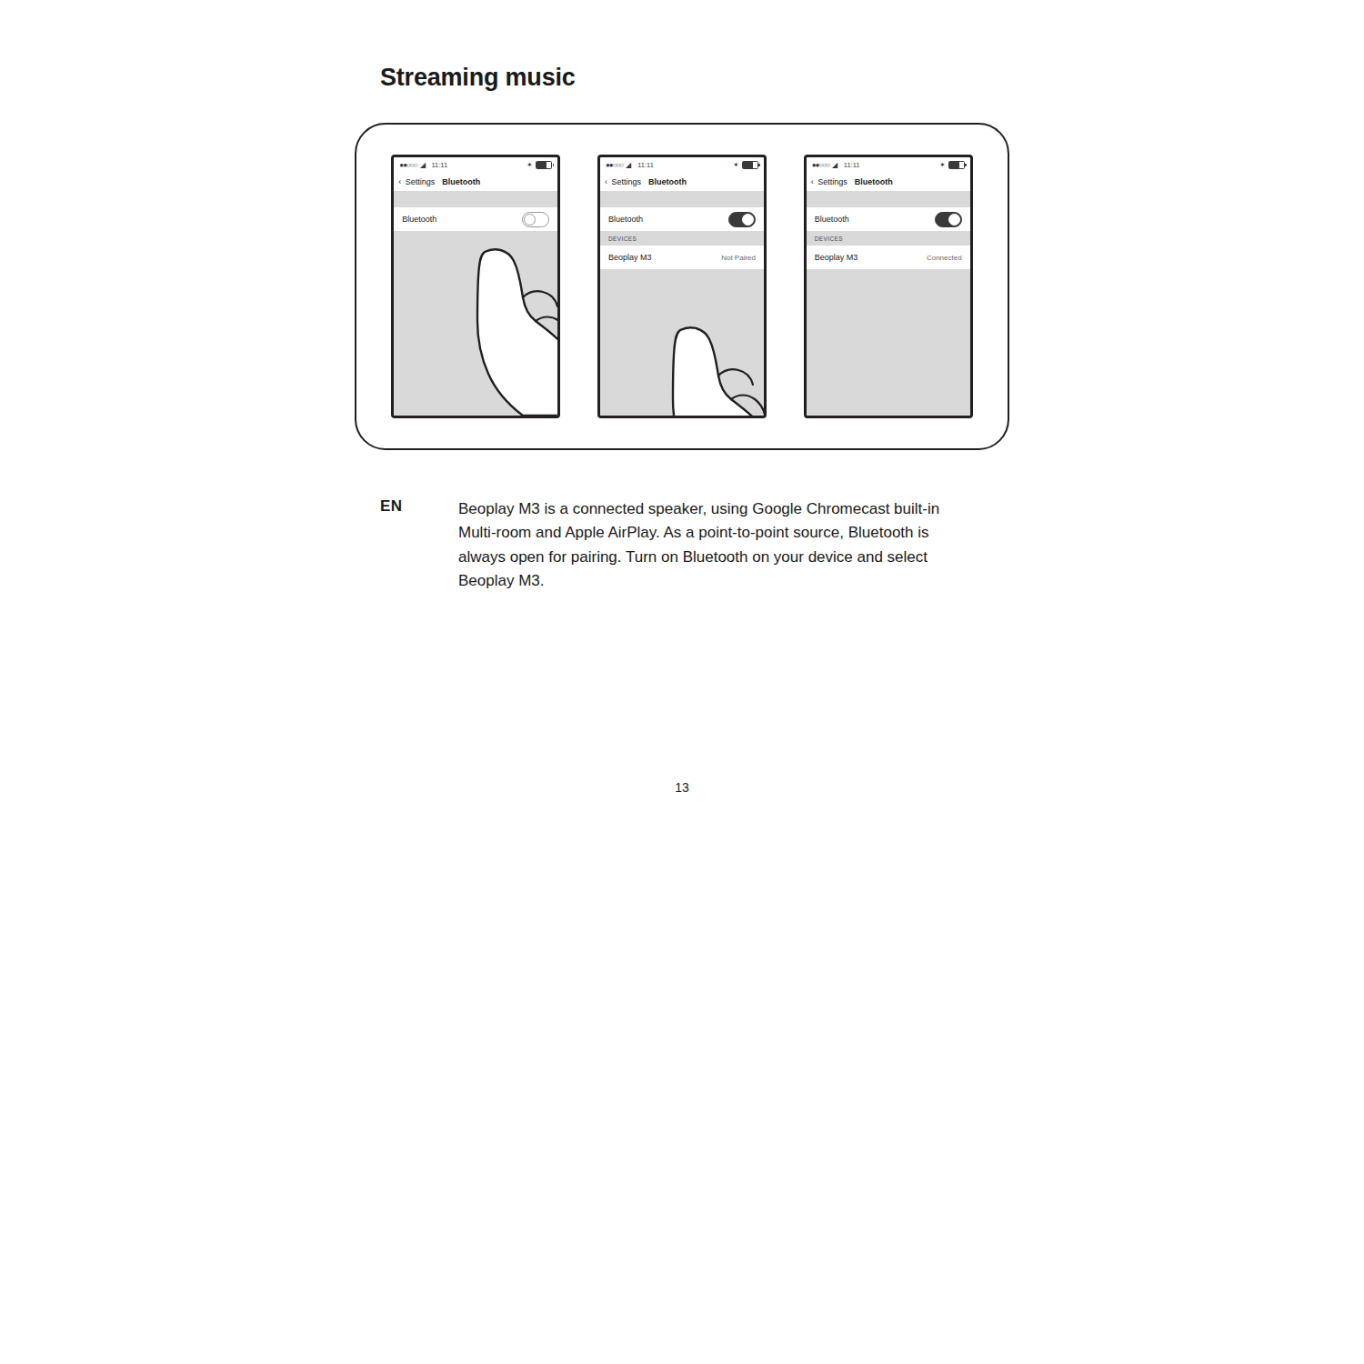Streaming music
●●○○○◢11:11 ✶
‹ Settings Bluetooth
Bluetooth
●●○○○◢11:11 ✶
‹ Settings Bluetooth
Bluetooth
DEVICES
Beoplay M3 Not Paired
●●○○○◢11:11 ✶
‹ Settings Bluetooth
Bluetooth
DEVICES
Beoplay M3 Connected
EN
Beoplay M3 is a connected speaker, using Google Chromecast built-in Multi-room and Apple AirPlay. As a point-to-point source, Bluetooth is always open for pairing. Turn on Bluetooth on your device and select Beoplay M3.
13